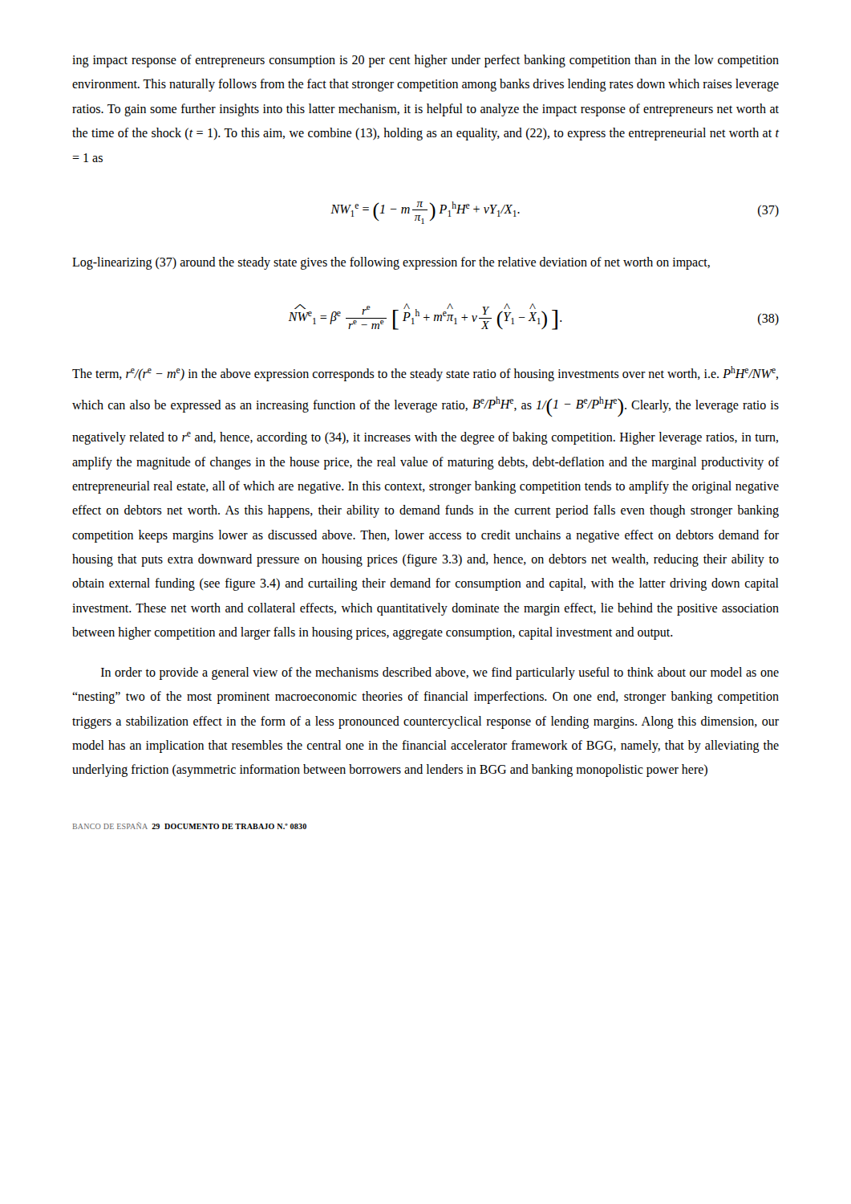ing impact response of entrepreneurs consumption is 20 per cent higher under perfect banking competition than in the low competition environment. This naturally follows from the fact that stronger competition among banks drives lending rates down which raises leverage ratios. To gain some further insights into this latter mechanism, it is helpful to analyze the impact response of entrepreneurs net worth at the time of the shock (t = 1). To this aim, we combine (13), holding as an equality, and (22), to express the entrepreneurial net worth at t = 1 as
NW1e = (1 − m ππ1) P1hHe + νY1/X1. (37)
Log-linearizing (37) around the steady state gives the following expression for the relative deviation of net worth on impact,
NWe 1 = βe re re − me [ P 1h + me π 1 + νYX (Y 1 − X 1) ]. (38)
The term, re/(re − me) in the above expression corresponds to the steady state ratio of housing investments over net worth, i.e. PhHe/NWe, which can also be expressed as an increasing function of the leverage ratio, Be/PhHe, as 1/(1 − Be/PhHe). Clearly, the leverage ratio is negatively related to re and, hence, according to (34), it increases with the degree of baking competition. Higher leverage ratios, in turn, amplify the magnitude of changes in the house price, the real value of maturing debts, debt-deflation and the marginal productivity of entrepreneurial real estate, all of which are negative. In this context, stronger banking competition tends to amplify the original negative effect on debtors net worth. As this happens, their ability to demand funds in the current period falls even though stronger banking competition keeps margins lower as discussed above. Then, lower access to credit unchains a negative effect on debtors demand for housing that puts extra downward pressure on housing prices (figure 3.3) and, hence, on debtors net wealth, reducing their ability to obtain external funding (see figure 3.4) and curtailing their demand for consumption and capital, with the latter driving down capital investment. These net worth and collateral effects, which quantitatively dominate the margin effect, lie behind the positive association between higher competition and larger falls in housing prices, aggregate consumption, capital investment and output.
In order to provide a general view of the mechanisms described above, we find particularly useful to think about our model as one “nesting” two of the most prominent macroeconomic theories of financial imperfections. On one end, stronger banking competition triggers a stabilization effect in the form of a less pronounced countercyclical response of lending margins. Along this dimension, our model has an implication that resembles the central one in the financial accelerator framework of BGG, namely, that by alleviating the underlying friction (asymmetric information between borrowers and lenders in BGG and banking monopolistic power here)
BANCO DE ESPAÑA 29 DOCUMENTO DE TRABAJO N.º 0830